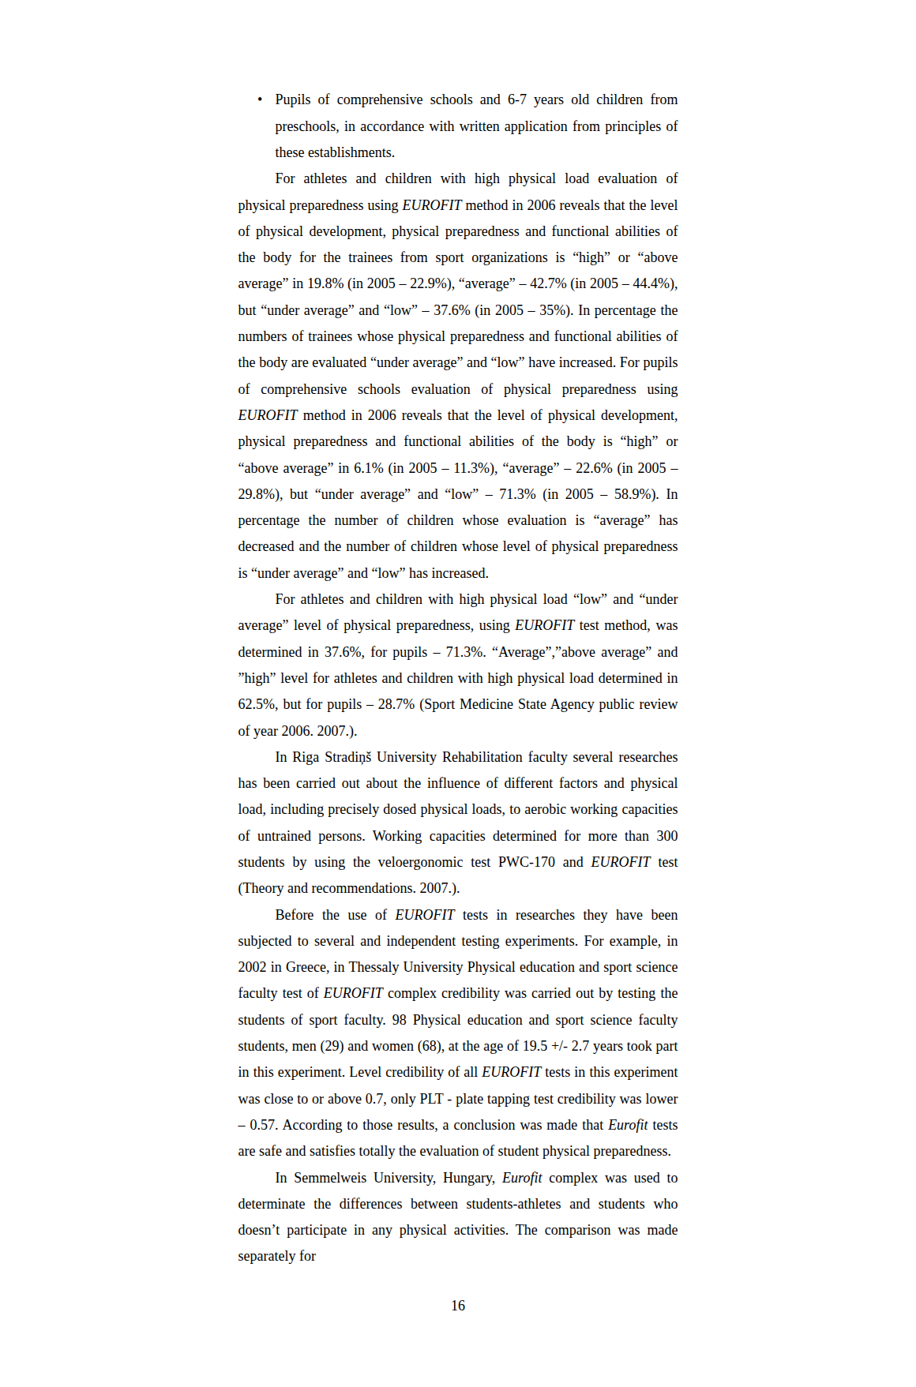Pupils of comprehensive schools and 6-7 years old children from preschools, in accordance with written application from principles of these establishments.
For athletes and children with high physical load evaluation of physical preparedness using EUROFIT method in 2006 reveals that the level of physical development, physical preparedness and functional abilities of the body for the trainees from sport organizations is “high” or “above average” in 19.8% (in 2005 – 22.9%), “average” – 42.7% (in 2005 – 44.4%), but “under average” and “low” – 37.6% (in 2005 – 35%). In percentage the numbers of trainees whose physical preparedness and functional abilities of the body are evaluated “under average” and “low” have increased. For pupils of comprehensive schools evaluation of physical preparedness using EUROFIT method in 2006 reveals that the level of physical development, physical preparedness and functional abilities of the body is “high” or “above average” in 6.1% (in 2005 – 11.3%), “average” – 22.6% (in 2005 – 29.8%), but “under average” and “low” – 71.3% (in 2005 – 58.9%). In percentage the number of children whose evaluation is “average” has decreased and the number of children whose level of physical preparedness is “under average” and “low” has increased.
For athletes and children with high physical load “low” and “under average” level of physical preparedness, using EUROFIT test method, was determined in 37.6%, for pupils – 71.3%. “Average”,”above average” and ”high” level for athletes and children with high physical load determined in 62.5%, but for pupils – 28.7% (Sport Medicine State Agency public review of year 2006. 2007.).
In Riga Stradiņš University Rehabilitation faculty several researches has been carried out about the influence of different factors and physical load, including precisely dosed physical loads, to aerobic working capacities of untrained persons. Working capacities determined for more than 300 students by using the veloergonomic test PWC-170 and EUROFIT test (Theory and recommendations. 2007.).
Before the use of EUROFIT tests in researches they have been subjected to several and independent testing experiments. For example, in 2002 in Greece, in Thessaly University Physical education and sport science faculty test of EUROFIT complex credibility was carried out by testing the students of sport faculty. 98 Physical education and sport science faculty students, men (29) and women (68), at the age of 19.5 +/- 2.7 years took part in this experiment. Level credibility of all EUROFIT tests in this experiment was close to or above 0.7, only PLT - plate tapping test credibility was lower – 0.57. According to those results, a conclusion was made that Eurofit tests are safe and satisfies totally the evaluation of student physical preparedness.
In Semmelweis University, Hungary, Eurofit complex was used to determinate the differences between students-athletes and students who doesn’t participate in any physical activities. The comparison was made separately for
16